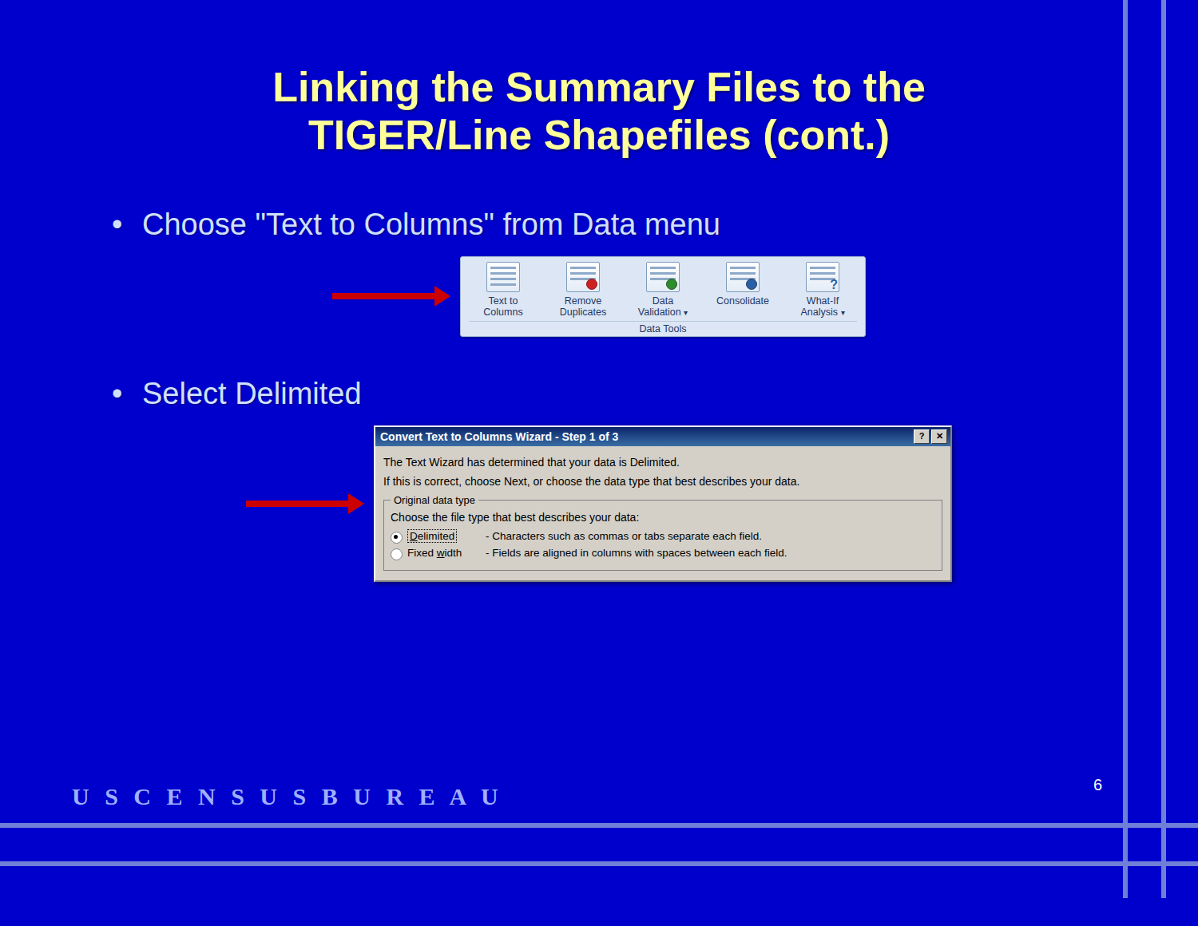Linking the Summary Files to the
TIGER/Line Shapefiles (cont.)
Choose "Text to Columns" from Data menu
Text to
Columns
Remove
Duplicates
Data
Validation ▾
Consolidate
? What-If
Analysis ▾
Data Tools
Select Delimited
Convert Text to Columns Wizard - Step 1 of 3 ? ✕
The Text Wizard has determined that your data is Delimited.
If this is correct, choose Next, or choose the data type that best describes your data.
Original data type
Choose the file type that best describes your data:
Delimited - Characters such as commas or tabs separate each field.
Fixed width - Fields are aligned in columns with spaces between each field.
U S C E N S U S B U R E A U
6